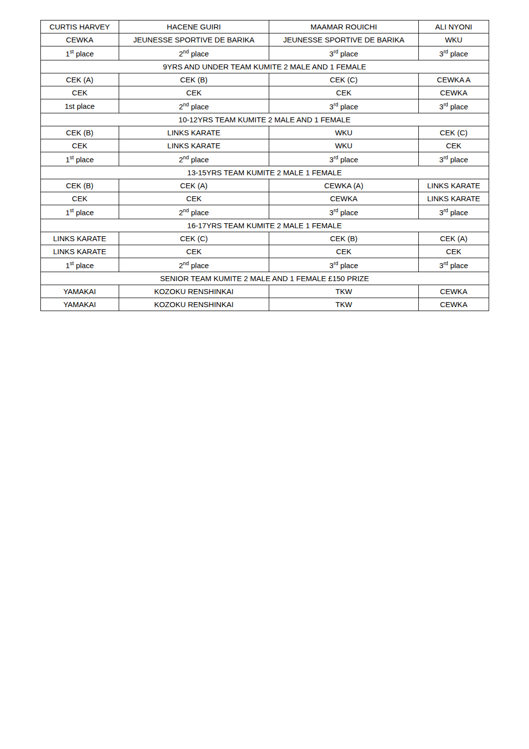| CURTIS HARVEY | HACENE GUIRI | MAAMAR ROUICHI | ALI NYONI |
| CEWKA | JEUNESSE SPORTIVE DE BARIKA | JEUNESSE SPORTIVE DE BARIKA | WKU |
| 1 st place | 2 nd place | 3 rd place | 3 rd place |
| 9YRS AND UNDER TEAM KUMITE 2 MALE AND 1 FEMALE |
| CEK (A) | CEK (B) | CEK (C) | CEWKA A |
| CEK | CEK | CEK | CEWKA |
| 1st place | 2 nd place | 3 rd place | 3 rd place |
| 10-12YRS TEAM KUMITE 2 MALE AND 1 FEMALE |
| CEK (B) | LINKS KARATE | WKU | CEK (C) |
| CEK | LINKS KARATE | WKU | CEK |
| 1 st place | 2 nd place | 3 rd place | 3 rd place |
| 13-15YRS TEAM KUMITE 2 MALE 1 FEMALE |
| CEK (B) | CEK (A) | CEWKA (A) | LINKS KARATE |
| CEK | CEK | CEWKA | LINKS KARATE |
| 1 st place | 2 nd place | 3 rd place | 3 rd place |
| 16-17YRS TEAM KUMITE 2 MALE 1 FEMALE |
| LINKS KARATE | CEK (C) | CEK (B) | CEK (A) |
| LINKS KARATE | CEK | CEK | CEK |
| 1 st place | 2 nd place | 3 rd place | 3 rd place |
| SENIOR TEAM KUMITE 2 MALE AND 1 FEMALE £150 PRIZE |
| YAMAKAI | KOZOKU RENSHINKAI | TKW | CEWKA |
| YAMAKAI | KOZOKU RENSHINKAI | TKW | CEWKA |